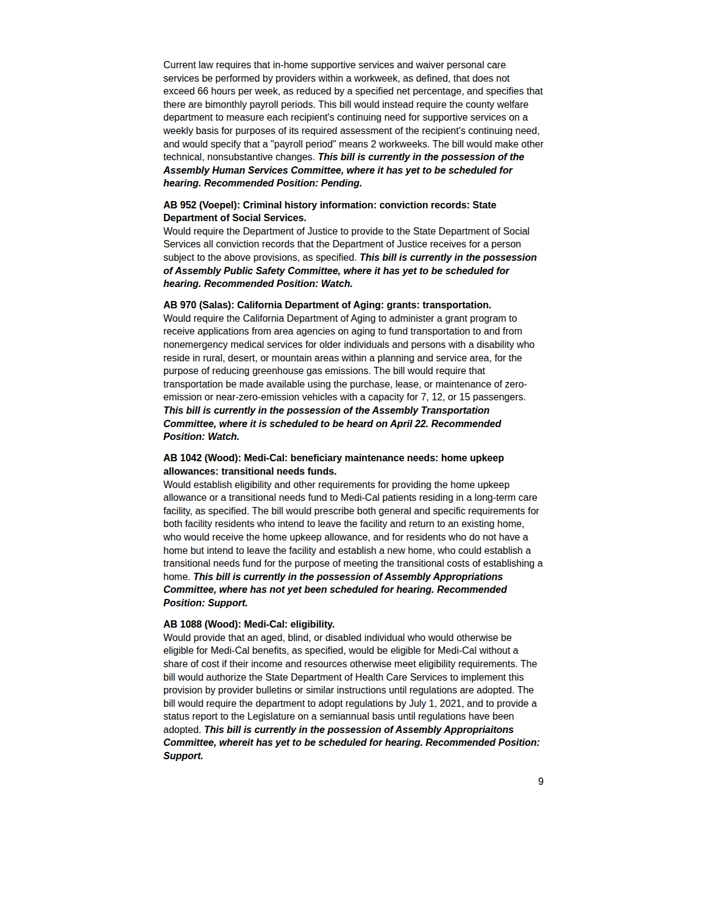Current law requires that in-home supportive services and waiver personal care services be performed by providers within a workweek, as defined, that does not exceed 66 hours per week, as reduced by a specified net percentage, and specifies that there are bimonthly payroll periods. This bill would instead require the county welfare department to measure each recipient's continuing need for supportive services on a weekly basis for purposes of its required assessment of the recipient's continuing need, and would specify that a "payroll period" means 2 workweeks. The bill would make other technical, nonsubstantive changes. This bill is currently in the possession of the Assembly Human Services Committee, where it has yet to be scheduled for hearing. Recommended Position: Pending.
AB 952 (Voepel): Criminal history information: conviction records: State Department of Social Services.
Would require the Department of Justice to provide to the State Department of Social Services all conviction records that the Department of Justice receives for a person subject to the above provisions, as specified. This bill is currently in the possession of Assembly Public Safety Committee, where it has yet to be scheduled for hearing. Recommended Position: Watch.
AB 970 (Salas): California Department of Aging: grants: transportation.
Would require the California Department of Aging to administer a grant program to receive applications from area agencies on aging to fund transportation to and from nonemergency medical services for older individuals and persons with a disability who reside in rural, desert, or mountain areas within a planning and service area, for the purpose of reducing greenhouse gas emissions. The bill would require that transportation be made available using the purchase, lease, or maintenance of zero-emission or near-zero-emission vehicles with a capacity for 7, 12, or 15 passengers. This bill is currently in the possession of the Assembly Transportation Committee, where it is scheduled to be heard on April 22. Recommended Position: Watch.
AB 1042 (Wood): Medi-Cal: beneficiary maintenance needs: home upkeep allowances: transitional needs funds.
Would establish eligibility and other requirements for providing the home upkeep allowance or a transitional needs fund to Medi-Cal patients residing in a long-term care facility, as specified. The bill would prescribe both general and specific requirements for both facility residents who intend to leave the facility and return to an existing home, who would receive the home upkeep allowance, and for residents who do not have a home but intend to leave the facility and establish a new home, who could establish a transitional needs fund for the purpose of meeting the transitional costs of establishing a home. This bill is currently in the possession of Assembly Appropriations Committee, where has not yet been scheduled for hearing. Recommended Position: Support.
AB 1088 (Wood): Medi-Cal: eligibility.
Would provide that an aged, blind, or disabled individual who would otherwise be eligible for Medi-Cal benefits, as specified, would be eligible for Medi-Cal without a share of cost if their income and resources otherwise meet eligibility requirements. The bill would authorize the State Department of Health Care Services to implement this provision by provider bulletins or similar instructions until regulations are adopted. The bill would require the department to adopt regulations by July 1, 2021, and to provide a status report to the Legislature on a semiannual basis until regulations have been adopted. This bill is currently in the possession of Assembly Appropriaitons Committee, whereit has yet to be scheduled for hearing. Recommended Position: Support.
9